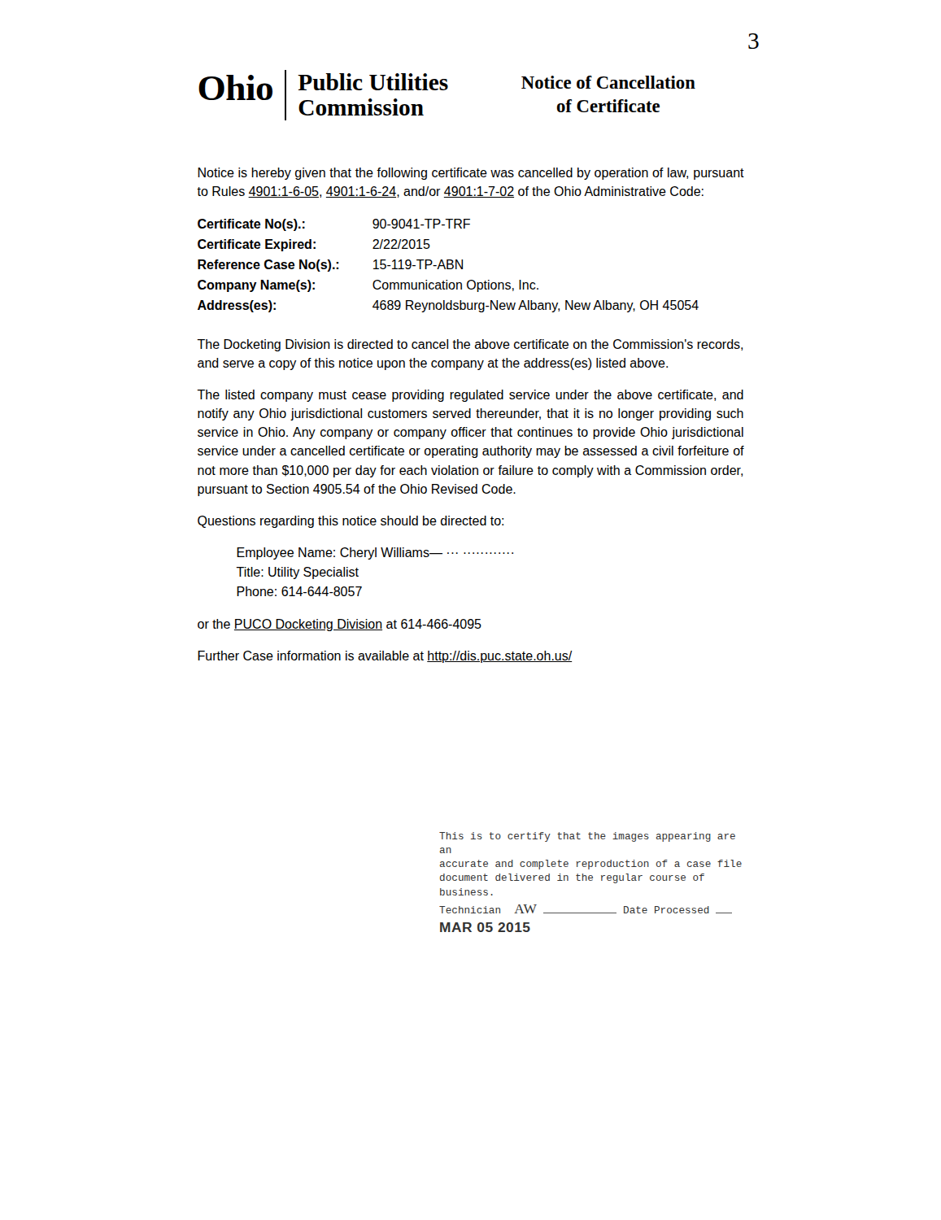3
Ohio
Public Utilities
Commission
Notice of Cancellation
of Certificate
Notice is hereby given that the following certificate was cancelled by operation of law, pursuant to Rules 4901:1-6-05, 4901:1-6-24, and/or 4901:1-7-02 of the Ohio Administrative Code:
| Certificate No(s).: | 90-9041-TP-TRF |
| Certificate Expired: | 2/22/2015 |
| Reference Case No(s).: | 15-119-TP-ABN |
| Company Name(s): | Communication Options, Inc. |
| Address(es): | 4689 Reynoldsburg-New Albany, New Albany, OH 45054 |
The Docketing Division is directed to cancel the above certificate on the Commission's records, and serve a copy of this notice upon the company at the address(es) listed above.
The listed company must cease providing regulated service under the above certificate, and notify any Ohio jurisdictional customers served thereunder, that it is no longer providing such service in Ohio. Any company or company officer that continues to provide Ohio jurisdictional service under a cancelled certificate or operating authority may be assessed a civil forfeiture of not more than $10,000 per day for each violation or failure to comply with a Commission order, pursuant to Section 4905.54 of the Ohio Revised Code.
Questions regarding this notice should be directed to:
Employee Name: Cheryl Williams— ··· ············
Title: Utility Specialist
Phone: 614-644-8057
or the PUCO Docketing Division at 614-466-4095
Further Case information is available at http://dis.puc.state.oh.us/
This is to certify that the images appearing are an
accurate and complete reproduction of a case file
document delivered in the regular course of business.
Technician AW Date Processed MAR 05 2015